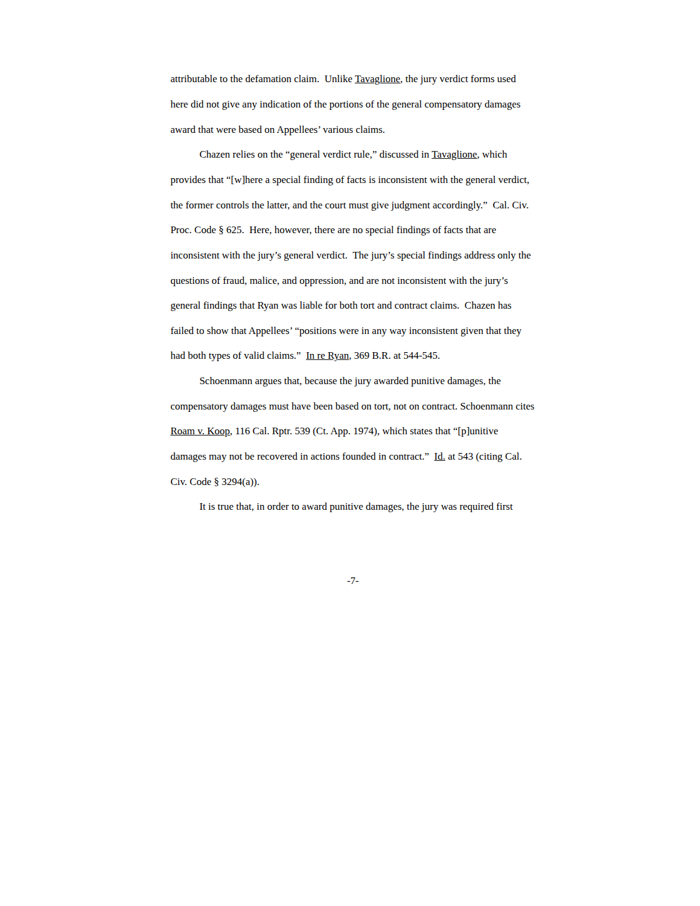attributable to the defamation claim. Unlike Tavaglione, the jury verdict forms used here did not give any indication of the portions of the general compensatory damages award that were based on Appellees’ various claims.
Chazen relies on the “general verdict rule,” discussed in Tavaglione, which provides that “[w]here a special finding of facts is inconsistent with the general verdict, the former controls the latter, and the court must give judgment accordingly.” Cal. Civ. Proc. Code § 625. Here, however, there are no special findings of facts that are inconsistent with the jury’s general verdict. The jury’s special findings address only the questions of fraud, malice, and oppression, and are not inconsistent with the jury’s general findings that Ryan was liable for both tort and contract claims. Chazen has failed to show that Appellees’ “positions were in any way inconsistent given that they had both types of valid claims.” In re Ryan, 369 B.R. at 544-545.
Schoenmann argues that, because the jury awarded punitive damages, the compensatory damages must have been based on tort, not on contract. Schoenmann cites Roam v. Koop, 116 Cal. Rptr. 539 (Ct. App. 1974), which states that “[p]unitive damages may not be recovered in actions founded in contract.” Id. at 543 (citing Cal. Civ. Code § 3294(a)).
It is true that, in order to award punitive damages, the jury was required first
-7-